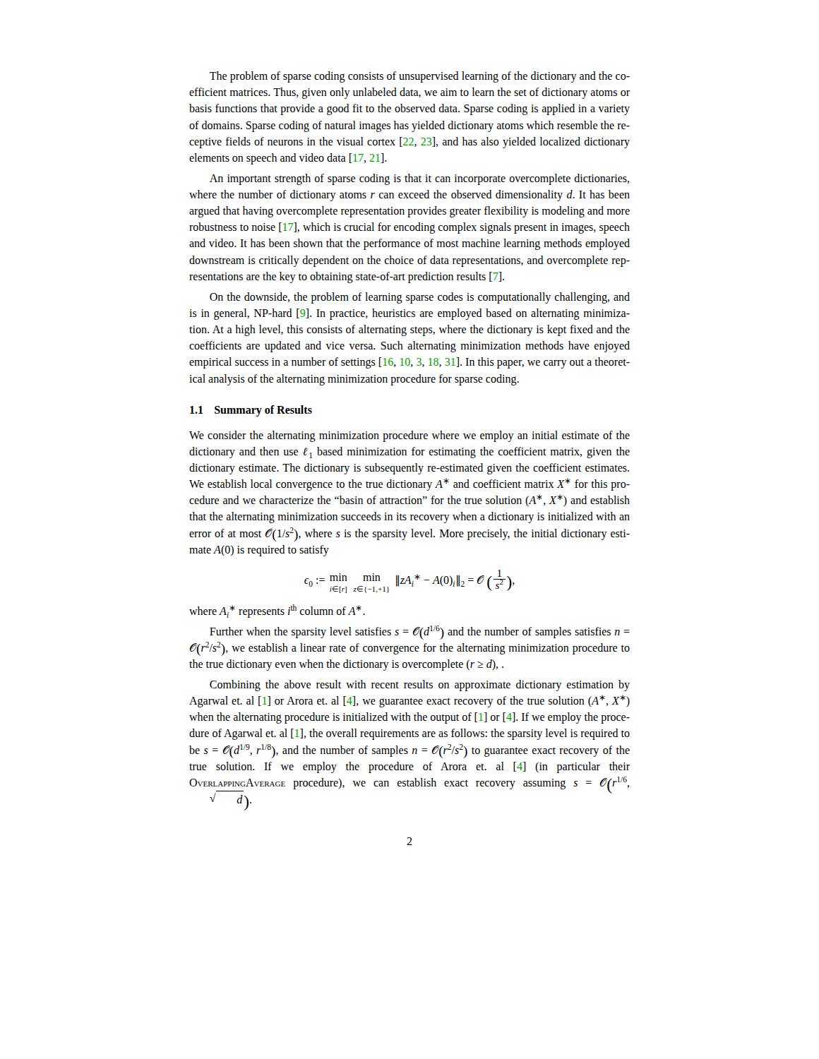The problem of sparse coding consists of unsupervised learning of the dictionary and the coefficient matrices. Thus, given only unlabeled data, we aim to learn the set of dictionary atoms or basis functions that provide a good fit to the observed data. Sparse coding is applied in a variety of domains. Sparse coding of natural images has yielded dictionary atoms which resemble the receptive fields of neurons in the visual cortex [22, 23], and has also yielded localized dictionary elements on speech and video data [17, 21].
An important strength of sparse coding is that it can incorporate overcomplete dictionaries, where the number of dictionary atoms r can exceed the observed dimensionality d. It has been argued that having overcomplete representation provides greater flexibility is modeling and more robustness to noise [17], which is crucial for encoding complex signals present in images, speech and video. It has been shown that the performance of most machine learning methods employed downstream is critically dependent on the choice of data representations, and overcomplete representations are the key to obtaining state-of-art prediction results [7].
On the downside, the problem of learning sparse codes is computationally challenging, and is in general, NP-hard [9]. In practice, heuristics are employed based on alternating minimization. At a high level, this consists of alternating steps, where the dictionary is kept fixed and the coefficients are updated and vice versa. Such alternating minimization methods have enjoyed empirical success in a number of settings [16, 10, 3, 18, 31]. In this paper, we carry out a theoretical analysis of the alternating minimization procedure for sparse coding.
1.1 Summary of Results
We consider the alternating minimization procedure where we employ an initial estimate of the dictionary and then use ℓ1 based minimization for estimating the coefficient matrix, given the dictionary estimate. The dictionary is subsequently re-estimated given the coefficient estimates. We establish local convergence to the true dictionary A∗ and coefficient matrix X∗ for this procedure and we characterize the “basin of attraction” for the true solution (A∗, X∗) and establish that the alternating minimization succeeds in its recovery when a dictionary is initialized with an error of at most 𝒪(1/s2), where s is the sparsity level. More precisely, the initial dictionary estimate A(0) is required to satisfy
ϵ0 := min i∈[r] min z∈{−1,+1} ∥zAi∗ − A(0)i∥2 = 𝒪 (1 s2),
where Ai∗ represents ith column of A∗.
Further when the sparsity level satisfies s = 𝒪(d1/6) and the number of samples satisfies n = 𝒪(r2/s2), we establish a linear rate of convergence for the alternating minimization procedure to the true dictionary even when the dictionary is overcomplete (r ≥ d), .
Combining the above result with recent results on approximate dictionary estimation by Agarwal et. al [1] or Arora et. al [4], we guarantee exact recovery of the true solution (A∗, X∗) when the alternating procedure is initialized with the output of [1] or [4]. If we employ the procedure of Agarwal et. al [1], the overall requirements are as follows: the sparsity level is required to be s = 𝒪(d1/9, r1/8), and the number of samples n = 𝒪(r2/s2) to guarantee exact recovery of the true solution. If we employ the procedure of Arora et. al [4] (in particular their OverlappingAverage procedure), we can establish exact recovery assuming s = 𝒪(r1/6, d).
2